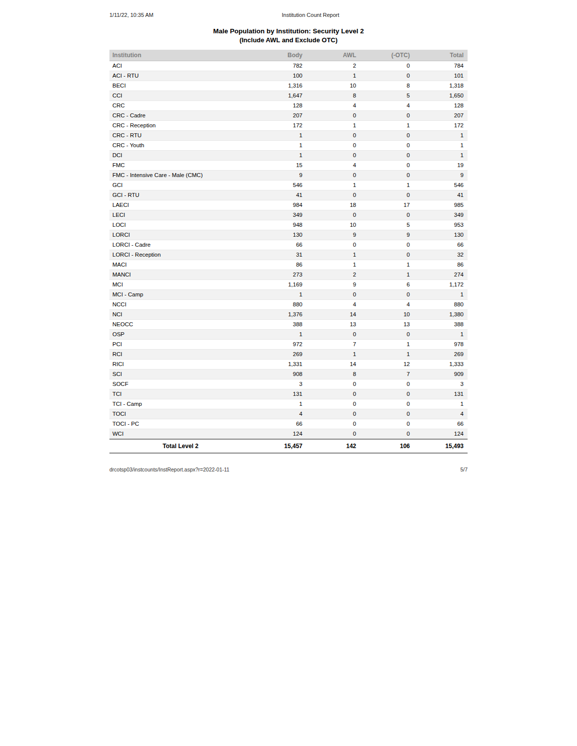1/11/22, 10:35 AM
Institution Count Report
Male Population by Institution: Security Level 2 (Include AWL and Exclude OTC)
| Institution | Body | AWL | (-OTC) | Total |
| --- | --- | --- | --- | --- |
| ACI | 782 | 2 | 0 | 784 |
| ACI - RTU | 100 | 1 | 0 | 101 |
| BECI | 1,316 | 10 | 8 | 1,318 |
| CCI | 1,647 | 8 | 5 | 1,650 |
| CRC | 128 | 4 | 4 | 128 |
| CRC - Cadre | 207 | 0 | 0 | 207 |
| CRC - Reception | 172 | 1 | 1 | 172 |
| CRC - RTU | 1 | 0 | 0 | 1 |
| CRC - Youth | 1 | 0 | 0 | 1 |
| DCI | 1 | 0 | 0 | 1 |
| FMC | 15 | 4 | 0 | 19 |
| FMC - Intensive Care - Male (CMC) | 9 | 0 | 0 | 9 |
| GCI | 546 | 1 | 1 | 546 |
| GCI - RTU | 41 | 0 | 0 | 41 |
| LAECI | 984 | 18 | 17 | 985 |
| LECI | 349 | 0 | 0 | 349 |
| LOCI | 948 | 10 | 5 | 953 |
| LORCI | 130 | 9 | 9 | 130 |
| LORCI - Cadre | 66 | 0 | 0 | 66 |
| LORCI - Reception | 31 | 1 | 0 | 32 |
| MACI | 86 | 1 | 1 | 86 |
| MANCI | 273 | 2 | 1 | 274 |
| MCI | 1,169 | 9 | 6 | 1,172 |
| MCI - Camp | 1 | 0 | 0 | 1 |
| NCCI | 880 | 4 | 4 | 880 |
| NCI | 1,376 | 14 | 10 | 1,380 |
| NEOCC | 388 | 13 | 13 | 388 |
| OSP | 1 | 0 | 0 | 1 |
| PCI | 972 | 7 | 1 | 978 |
| RCI | 269 | 1 | 1 | 269 |
| RICI | 1,331 | 14 | 12 | 1,333 |
| SCI | 908 | 8 | 7 | 909 |
| SOCF | 3 | 0 | 0 | 3 |
| TCI | 131 | 0 | 0 | 131 |
| TCI - Camp | 1 | 0 | 0 | 1 |
| TOCI | 4 | 0 | 0 | 4 |
| TOCI - PC | 66 | 0 | 0 | 66 |
| WCI | 124 | 0 | 0 | 124 |
| Total Level 2 | 15,457 | 142 | 106 | 15,493 |
drcotsp03/instcounts/InstReport.aspx?r=2022-01-11
5/7